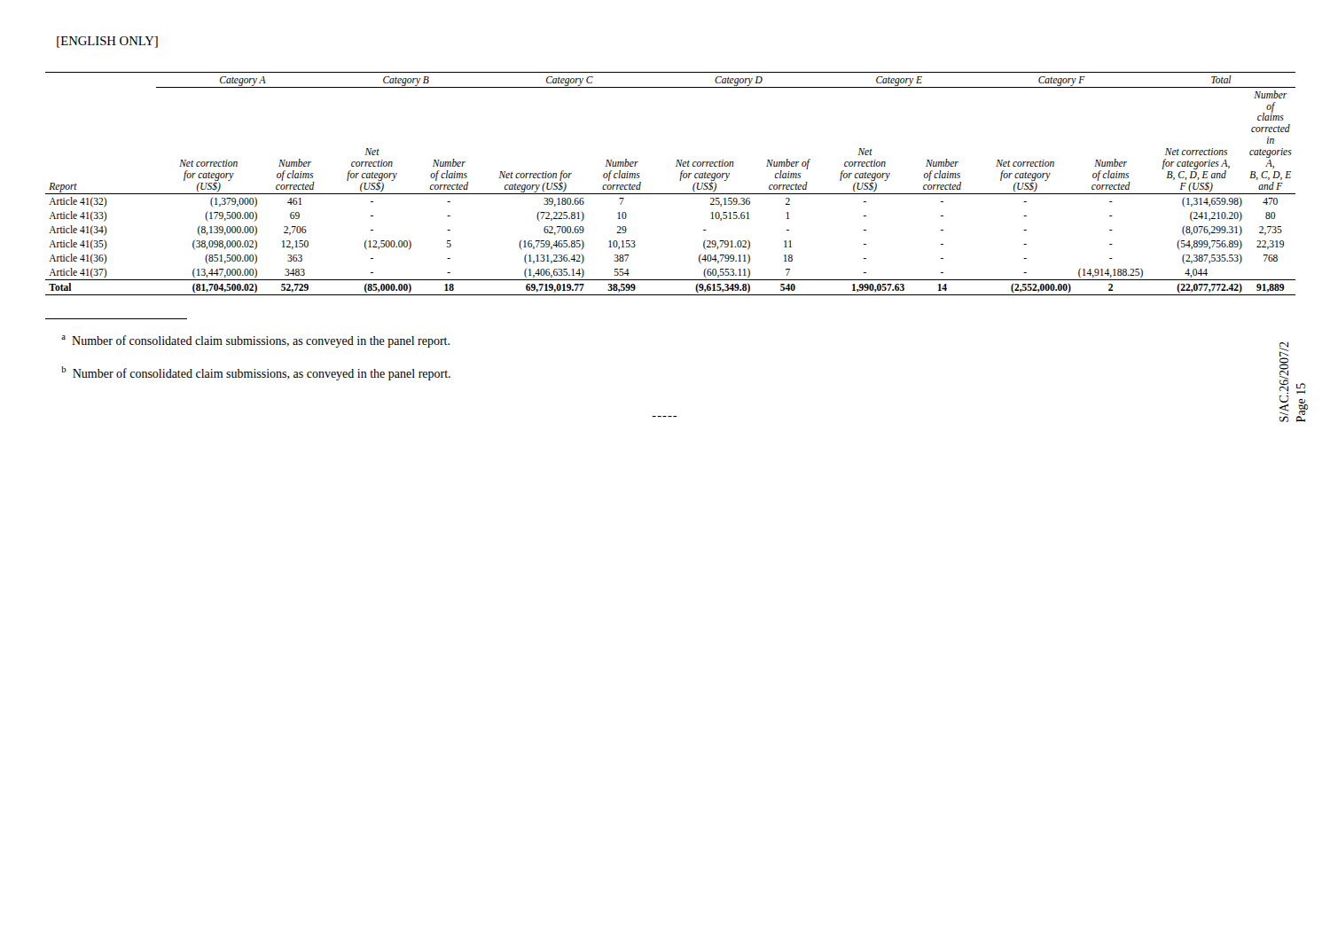[ENGLISH ONLY]
| | Category A | Category B | Category C | Category D | Category E | Category F | Total |
| --- | --- | --- | --- | --- | --- | --- | --- |
| Report | Net correction for category (US$) | Number of claims corrected | Net correction for category (US$) | Number of claims corrected | Net correction for category (US$) | Number of claims corrected | Net correction for category (US$) | Number of claims corrected | Net correction for category (US$) | Number of claims corrected | Net correction for category (US$) | Number of claims corrected | Net corrections for categories A, B, C, D, E and F (US$) | Number of claims corrected in categories A, B, C, D, E and F |
| Article 41(32) | (1,379,000) | 461 | - | - | 39,180.66 | 7 | 25,159.36 | 2 | - | - | - | - | (1,314,659.98) | 470 |
| Article 41(33) | (179,500.00) | 69 | - | - | (72,225.81) | 10 | 10,515.61 | 1 | - | - | - | - | (241,210.20) | 80 |
| Article 41(34) | (8,139,000.00) | 2,706 | - | - | 62,700.69 | 29 | - | - | - | - | - | - | (8,076,299.31) | 2,735 |
| Article 41(35) | (38,098,000.02) | 12,150 | (12,500.00) | 5 | (16,759,465.85) | 10,153 | (29,791.02) | 11 | - | - | - | - | (54,899,756.89) | 22,319 |
| Article 41(36) | (851,500.00) | 363 | - | - | (1,131,236.42) | 387 | (404,799.11) | 18 | - | - | - | - | (2,387,535.53) | 768 |
| Article 41(37) | (13,447,000.00) | 3483 | - | - | (1,406,635.14) | 554 | (60,553.11) | 7 | - | - | - | (14,914,188.25) | 4,044 | |
| Total | (81,704,500.02) | 52,729 | (85,000.00) | 18 | 69,719,019.77 | 38,599 | (9,615,349.8) | 540 | 1,990,057.63 | 14 | (2,552,000.00) | 2 | (22,077,772.42) | 91,889 |
a Number of consolidated claim submissions, as conveyed in the panel report.
b Number of consolidated claim submissions, as conveyed in the panel report.
-----
S/AC.26/2007/2
Page 15